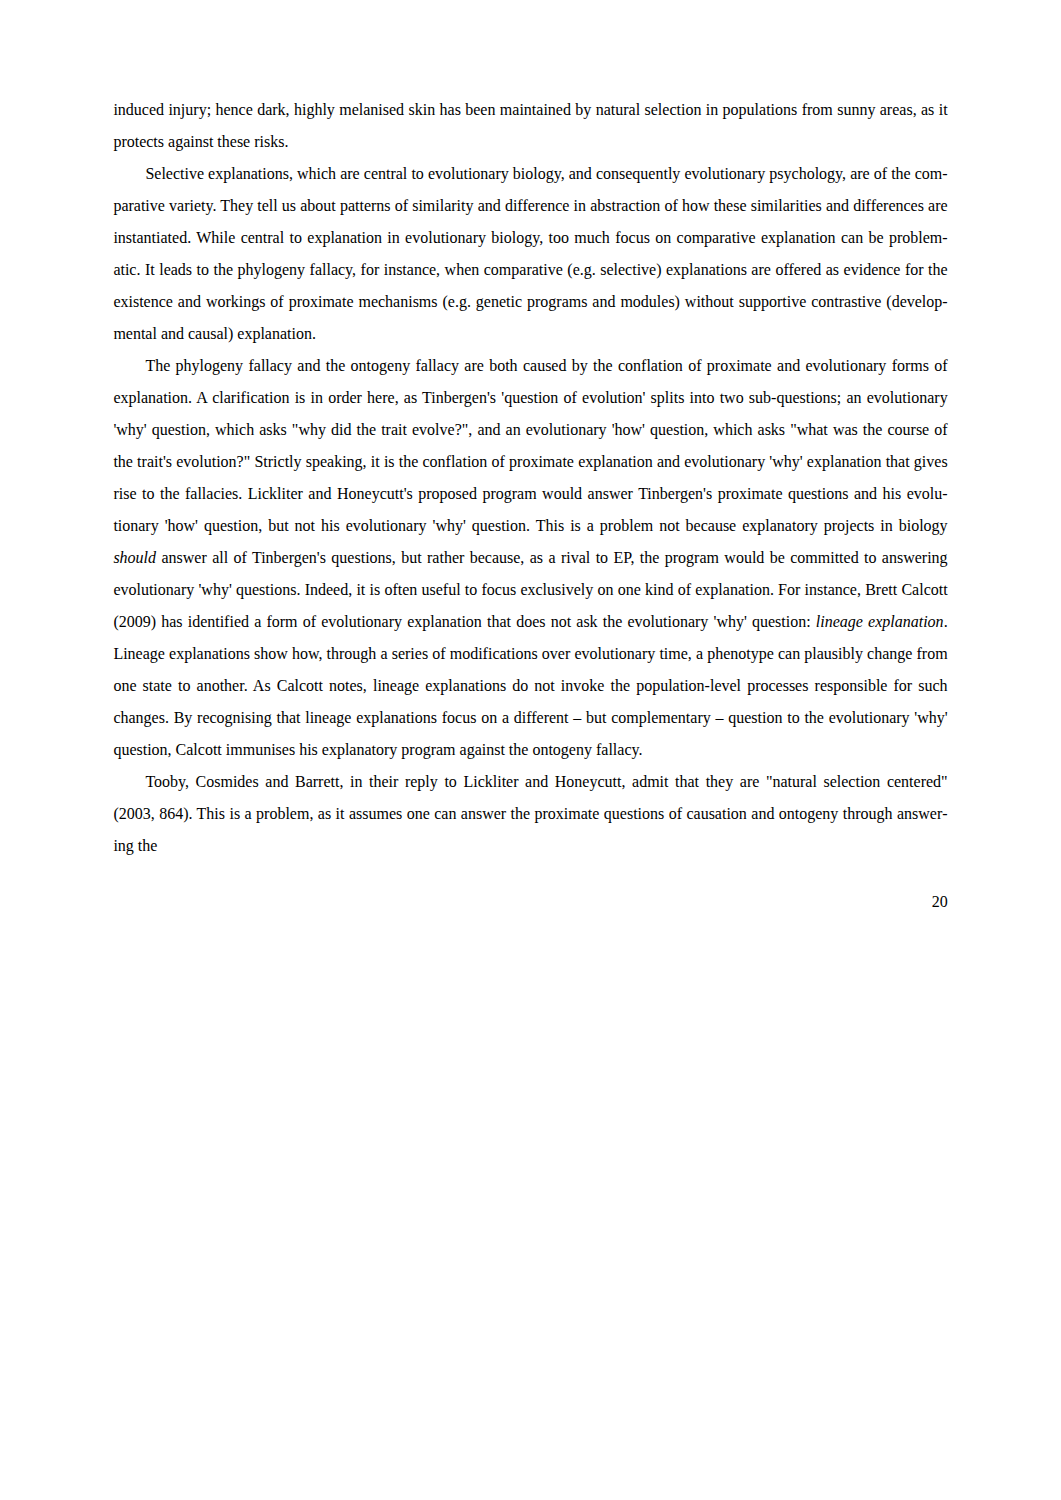induced injury; hence dark, highly melanised skin has been maintained by natural selection in populations from sunny areas, as it protects against these risks.
Selective explanations, which are central to evolutionary biology, and consequently evolutionary psychology, are of the comparative variety. They tell us about patterns of similarity and difference in abstraction of how these similarities and differences are instantiated. While central to explanation in evolutionary biology, too much focus on comparative explanation can be problematic. It leads to the phylogeny fallacy, for instance, when comparative (e.g. selective) explanations are offered as evidence for the existence and workings of proximate mechanisms (e.g. genetic programs and modules) without supportive contrastive (developmental and causal) explanation.
The phylogeny fallacy and the ontogeny fallacy are both caused by the conflation of proximate and evolutionary forms of explanation. A clarification is in order here, as Tinbergen's 'question of evolution' splits into two sub-questions; an evolutionary 'why' question, which asks "why did the trait evolve?", and an evolutionary 'how' question, which asks "what was the course of the trait's evolution?" Strictly speaking, it is the conflation of proximate explanation and evolutionary 'why' explanation that gives rise to the fallacies. Lickliter and Honeycutt's proposed program would answer Tinbergen's proximate questions and his evolutionary 'how' question, but not his evolutionary 'why' question. This is a problem not because explanatory projects in biology should answer all of Tinbergen's questions, but rather because, as a rival to EP, the program would be committed to answering evolutionary 'why' questions. Indeed, it is often useful to focus exclusively on one kind of explanation. For instance, Brett Calcott (2009) has identified a form of evolutionary explanation that does not ask the evolutionary 'why' question: lineage explanation. Lineage explanations show how, through a series of modifications over evolutionary time, a phenotype can plausibly change from one state to another. As Calcott notes, lineage explanations do not invoke the population-level processes responsible for such changes. By recognising that lineage explanations focus on a different – but complementary – question to the evolutionary 'why' question, Calcott immunises his explanatory program against the ontogeny fallacy.
Tooby, Cosmides and Barrett, in their reply to Lickliter and Honeycutt, admit that they are "natural selection centered" (2003, 864). This is a problem, as it assumes one can answer the proximate questions of causation and ontogeny through answering the
20